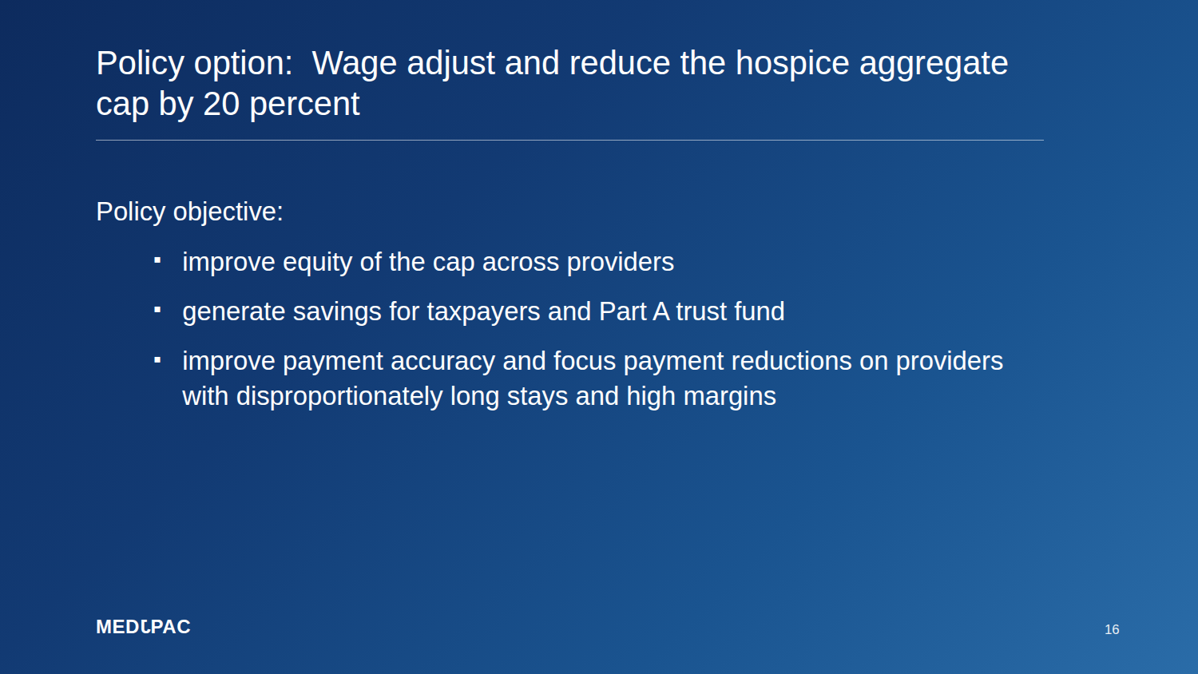Policy option: Wage adjust and reduce the hospice aggregate cap by 20 percent
Policy objective:
improve equity of the cap across providers
generate savings for taxpayers and Part A trust fund
improve payment accuracy and focus payment reductions on providers with disproportionately long stays and high margins
MEDJPAC
16